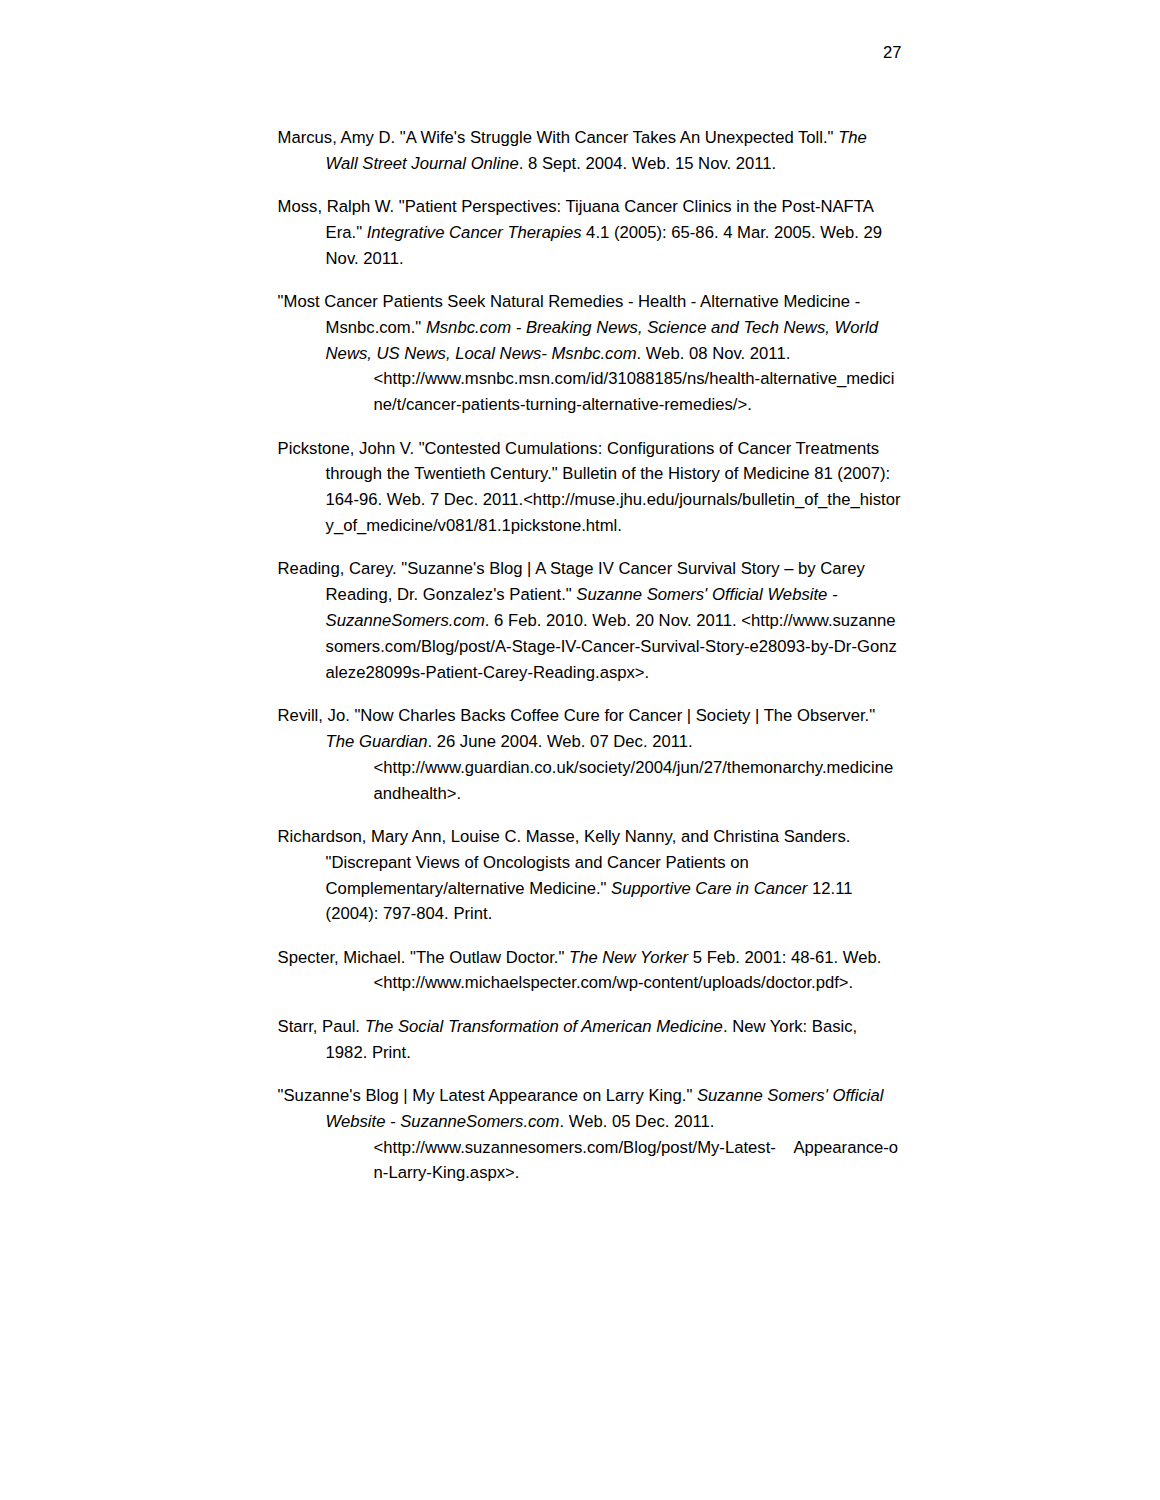27
Marcus, Amy D. "A Wife's Struggle With Cancer Takes An Unexpected Toll." The Wall Street Journal Online. 8 Sept. 2004. Web. 15 Nov. 2011.
Moss, Ralph W. "Patient Perspectives: Tijuana Cancer Clinics in the Post-NAFTA Era." Integrative Cancer Therapies 4.1 (2005): 65-86. 4 Mar. 2005. Web. 29 Nov. 2011.
"Most Cancer Patients Seek Natural Remedies - Health - Alternative Medicine - Msnbc.com." Msnbc.com - Breaking News, Science and Tech News, World News, US News, Local News- Msnbc.com. Web. 08 Nov. 2011.
<http://www.msnbc.msn.com/id/31088185/ns/health-alternative_medicine/t/cancer-patients-turning-alternative-remedies/>.
Pickstone, John V. "Contested Cumulations: Configurations of Cancer Treatments through the Twentieth Century." Bulletin of the History of Medicine 81 (2007): 164-96. Web. 7 Dec. 2011.<http://muse.jhu.edu/journals/bulletin_of_the_history_of_medicine/v081/81.1pickstone.html.
Reading, Carey. "Suzanne's Blog | A Stage IV Cancer Survival Story – by Carey Reading, Dr. Gonzalez's Patient." Suzanne Somers' Official Website - SuzanneSomers.com. 6 Feb. 2010. Web. 20 Nov. 2011. <http://www.suzannesomers.com/Blog/post/A-Stage-IV-Cancer-Survival-Story-e28093-by-Dr-Gonzaleze28099s-Patient-Carey-Reading.aspx>.
Revill, Jo. "Now Charles Backs Coffee Cure for Cancer | Society | The Observer." The Guardian. 26 June 2004. Web. 07 Dec. 2011.
<http://www.guardian.co.uk/society/2004/jun/27/themonarchy.medicineandhealth>.
Richardson, Mary Ann, Louise C. Masse, Kelly Nanny, and Christina Sanders. "Discrepant Views of Oncologists and Cancer Patients on Complementary/alternative Medicine." Supportive Care in Cancer 12.11 (2004): 797-804. Print.
Specter, Michael. "The Outlaw Doctor." The New Yorker 5 Feb. 2001: 48-61. Web.
<http://www.michaelspecter.com/wp-content/uploads/doctor.pdf>.
Starr, Paul. The Social Transformation of American Medicine. New York: Basic, 1982. Print.
"Suzanne's Blog | My Latest Appearance on Larry King." Suzanne Somers' Official Website - SuzanneSomers.com. Web. 05 Dec. 2011.
<http://www.suzannesomers.com/Blog/post/My-Latest- Appearance-on-Larry-King.aspx>.